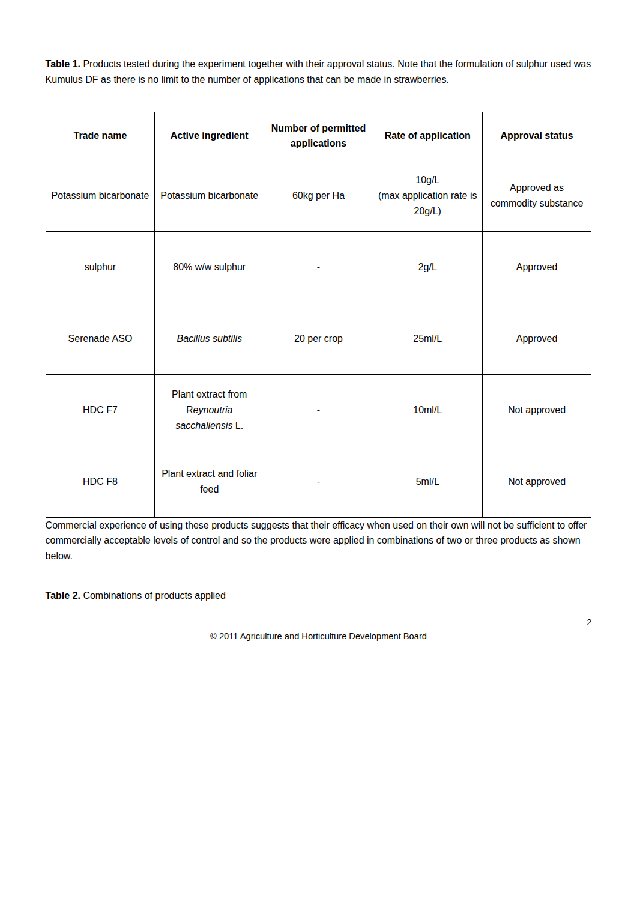Table 1. Products tested during the experiment together with their approval status. Note that the formulation of sulphur used was Kumulus DF as there is no limit to the number of applications that can be made in strawberries.
| Trade name | Active ingredient | Number of permitted applications | Rate of application | Approval status |
| --- | --- | --- | --- | --- |
| Potassium bicarbonate | Potassium bicarbonate | 60kg per Ha | 10g/L (max application rate is 20g/L) | Approved as commodity substance |
| sulphur | 80% w/w sulphur | - | 2g/L | Approved |
| Serenade ASO | Bacillus subtilis | 20 per crop | 25ml/L | Approved |
| HDC F7 | Plant extract from R eynoutria sacchaliensis L. | - | 10ml/L | Not approved |
| HDC F8 | Plant extract and foliar feed | - | 5ml/L | Not approved |
Commercial experience of using these products suggests that their efficacy when used on their own will not be sufficient to offer commercially acceptable levels of control and so the products were applied in combinations of two or three products as shown below.
Table 2. Combinations of products applied
2 © 2011 Agriculture and Horticulture Development Board